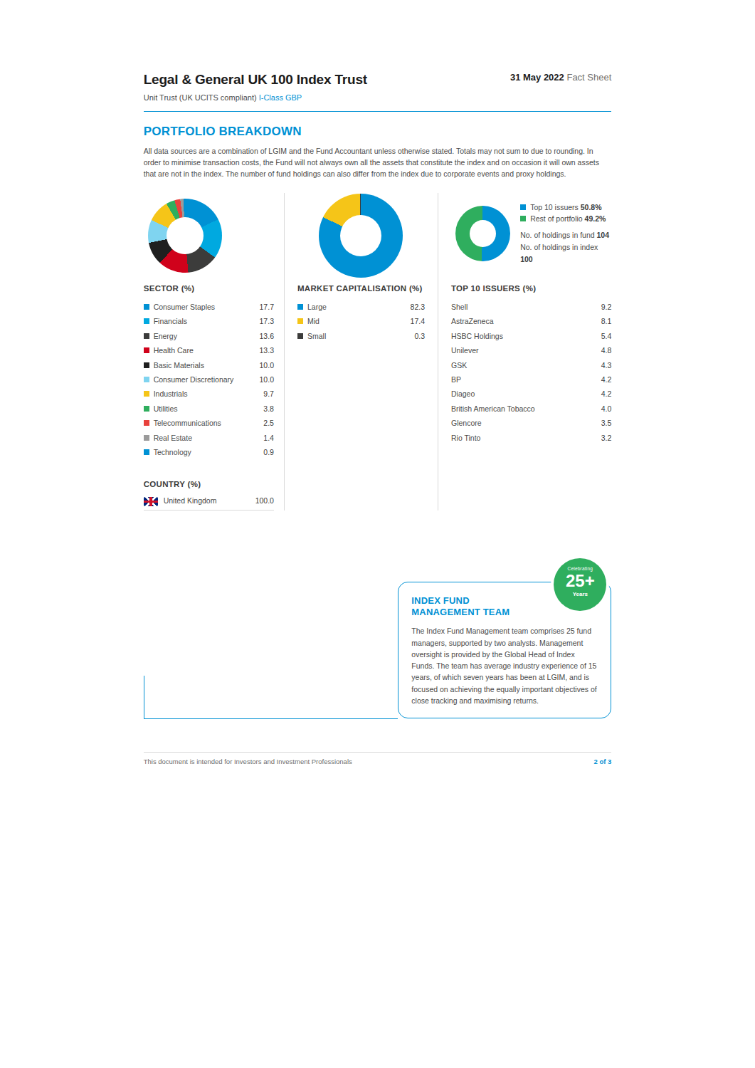Legal & General UK 100 Index Trust
Unit Trust (UK UCITS compliant) I-Class GBP
31 May 2022 Fact Sheet
PORTFOLIO BREAKDOWN
All data sources are a combination of LGIM and the Fund Accountant unless otherwise stated. Totals may not sum to due to rounding. In order to minimise transaction costs, the Fund will not always own all the assets that constitute the index and on occasion it will own assets that are not in the index. The number of fund holdings can also differ from the index due to corporate events and proxy holdings.
SECTOR (%)
| Consumer Staples | 17.7 |
| Financials | 17.3 |
| Energy | 13.6 |
| Health Care | 13.3 |
| Basic Materials | 10.0 |
| Consumer Discretionary | 10.0 |
| Industrials | 9.7 |
| Utilities | 3.8 |
| Telecommunications | 2.5 |
| Real Estate | 1.4 |
| Technology | 0.9 |
COUNTRY (%)
United Kingdom 100.0
MARKET CAPITALISATION (%)
| Large | 82.3 |
| Mid | 17.4 |
| Small | 0.3 |
Top 10 issuers 50.8%
Rest of portfolio 49.2%
No. of holdings in fund 104
No. of holdings in index 100
TOP 10 ISSUERS (%)
| Shell | 9.2 |
| AstraZeneca | 8.1 |
| HSBC Holdings | 5.4 |
| Unilever | 4.8 |
| GSK | 4.3 |
| BP | 4.2 |
| Diageo | 4.2 |
| British American Tobacco | 4.0 |
| Glencore | 3.5 |
| Rio Tinto | 3.2 |
Celebrating 25+ Years
INDEX FUND
MANAGEMENT TEAM
The Index Fund Management team comprises 25 fund managers, supported by two analysts. Management oversight is provided by the Global Head of Index Funds. The team has average industry experience of 15 years, of which seven years has been at LGIM, and is focused on achieving the equally important objectives of close tracking and maximising returns.
This document is intended for Investors and Investment Professionals
2 of 3